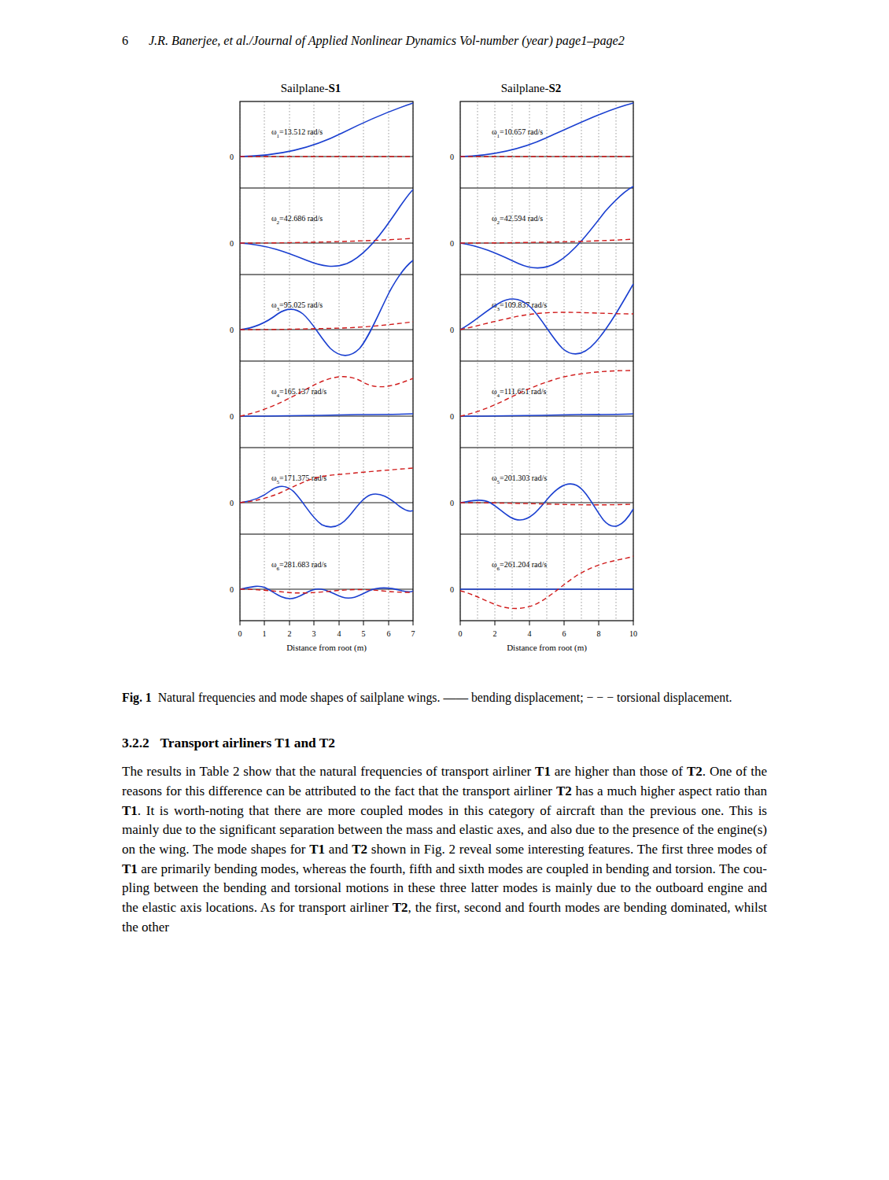6 J.R. Banerjee, et al./Journal of Applied Nonlinear Dynamics Vol-number (year) page1–page2
Sailplane-S1 Sailplane-S2 0 0 0 0 0 0 ω1=13.512 rad/s ω2=42.686 rad/s ω3=95.025 rad/s ω4=165.137 rad/s ω5=171.375 rad/s ω6=281.683 rad/s 0 1 2 3 4 5 6 7 Distance from root (m) 0 0 0 0 0 0 ω1=10.657 rad/s ω2=42.594 rad/s ω3=109.837 rad/s ω4=111.651 rad/s ω5=201.303 rad/s ω6=261.204 rad/s 0 2 4 6 8 10 Distance from root (m)
Fig. 1 Natural frequencies and mode shapes of sailplane wings. —— bending displacement; − − − torsional displacement.
3.2.2 Transport airliners T1 and T2
The results in Table 2 show that the natural frequencies of transport airliner T1 are higher than those of T2. One of the reasons for this difference can be attributed to the fact that the transport airliner T2 has a much higher aspect ratio than T1. It is worth-noting that there are more coupled modes in this category of aircraft than the previous one. This is mainly due to the significant separation between the mass and elastic axes, and also due to the presence of the engine(s) on the wing. The mode shapes for T1 and T2 shown in Fig. 2 reveal some interesting features. The first three modes of T1 are primarily bending modes, whereas the fourth, fifth and sixth modes are coupled in bending and torsion. The coupling between the bending and torsional motions in these three latter modes is mainly due to the outboard engine and the elastic axis locations. As for transport airliner T2, the first, second and fourth modes are bending dominated, whilst the other